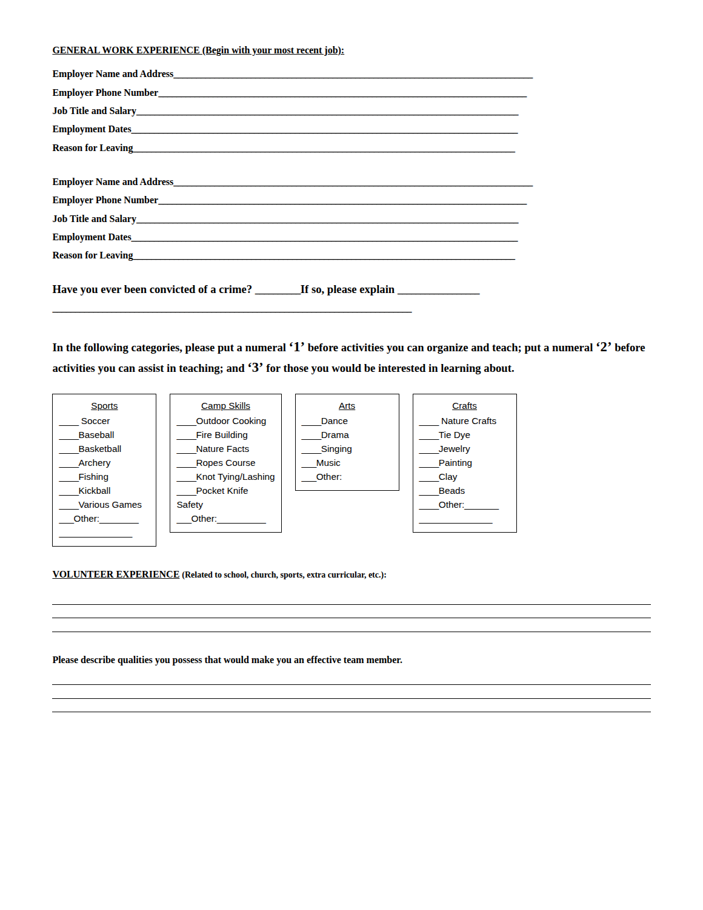GENERAL WORK EXPERIENCE (Begin with your most recent job):
Employer Name and Address_______________________________________________________________________________
Employer Phone Number_________________________________________________________________________________
Job Title and Salary____________________________________________________________________________________
Employment Dates_____________________________________________________________________________________
Reason for Leaving____________________________________________________________________________________
Employer Name and Address_______________________________________________________________________________
Employer Phone Number_________________________________________________________________________________
Job Title and Salary____________________________________________________________________________________
Employment Dates_____________________________________________________________________________________
Reason for Leaving____________________________________________________________________________________
Have you ever been convicted of a crime? __________If so, please explain __________________
_______________________________________________________________________________
In the following categories, please put a numeral ‘1’ before activities you can organize and teach; put a numeral ‘2’ before activities you can assist in teaching; and ‘3’ for those you would be interested in learning about.
Sports
____ Soccer
____Baseball
____Basketball
____Archery
____Fishing
____Kickball
____Various Games
___Other:________
_______________
Camp Skills
____Outdoor Cooking
____Fire Building
____Nature Facts
____Ropes Course
____Knot Tying/Lashing
____Pocket Knife
Safety
___Other:__________
Arts
____Dance
____Drama
____Singing
___Music
___Other:
Crafts
____ Nature Crafts
____Tie Dye
____Jewelry
____Painting
____Clay
____Beads
____Other:_______
_______________
VOLUNTEER EXPERIENCE (Related to school, church, sports, extra curricular, etc.):
Please describe qualities you possess that would make you an effective team member.